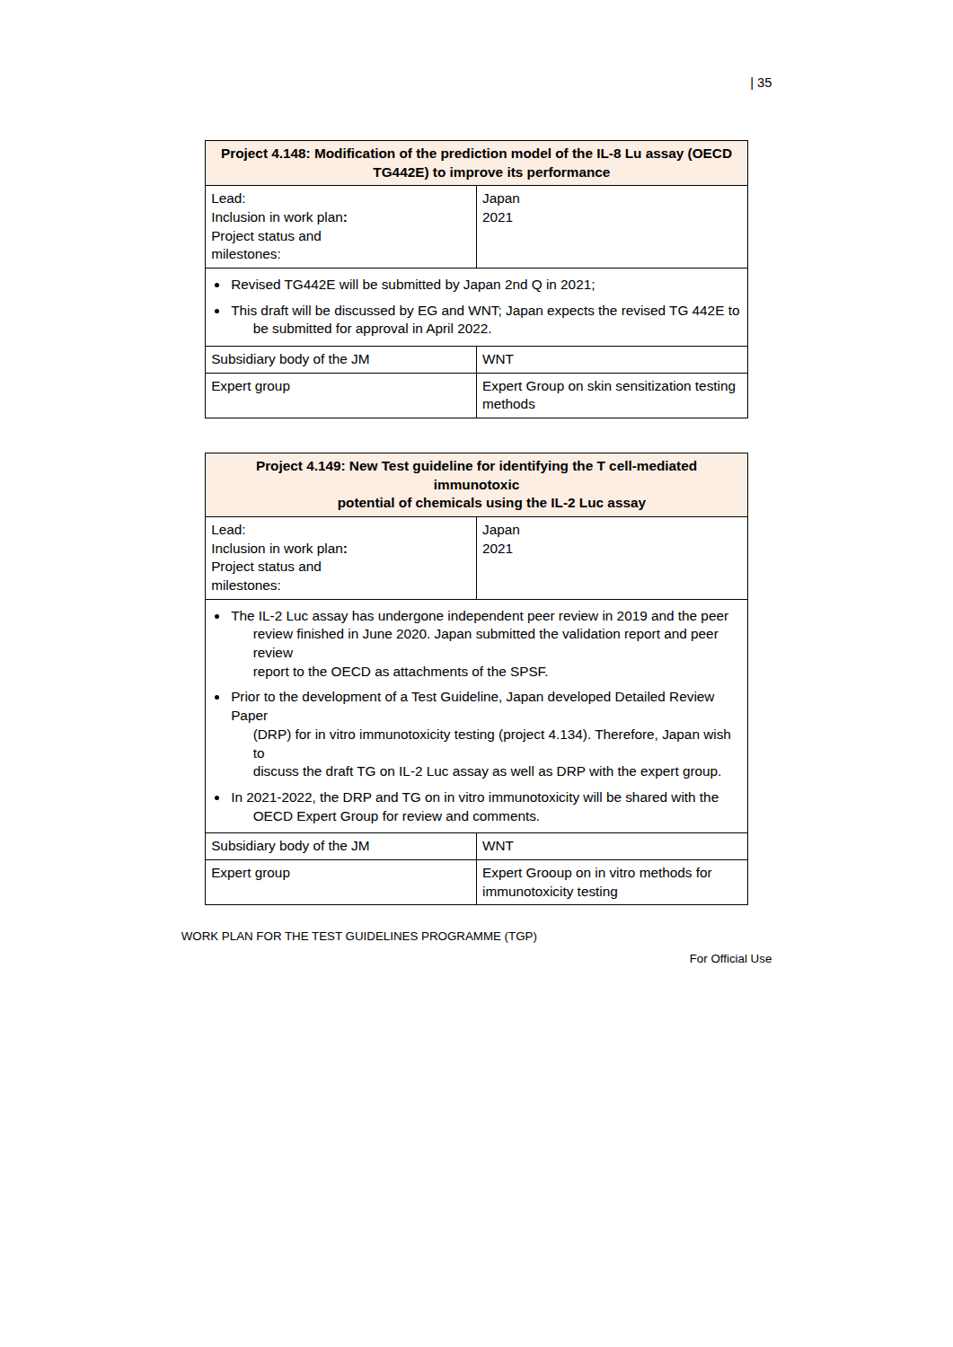| 35
| Project 4.148: Modification of the prediction model of the IL-8 Lu assay (OECD TG442E) to improve its performance |
| Lead: Inclusion in work plan : Project status and milestones: | Japan 2021 |
| Revised TG442E will be submitted by Japan 2nd Q in 2021; This draft will be discussed by EG and WNT; Japan expects the revised TG 442E to be submitted for approval in April 2022. |
| Subsidiary body of the JM | WNT |
| Expert group | Expert Group on skin sensitization testing methods |
| Project 4.149: New Test guideline for identifying the T cell-mediated immunotoxic potential of chemicals using the IL-2 Luc assay |
| Lead: Inclusion in work plan : Project status and milestones: | Japan 2021 |
| The IL-2 Luc assay has undergone independent peer review in 2019 and the peer review finished in June 2020. Japan submitted the validation report and peer review report to the OECD as attachments of the SPSF. Prior to the development of a Test Guideline, Japan developed Detailed Review Paper (DRP) for in vitro immunotoxicity testing (project 4.134). Therefore, Japan wish to discuss the draft TG on IL-2 Luc assay as well as DRP with the expert group. In 2021-2022, the DRP and TG on in vitro immunotoxicity will be shared with the OECD Expert Group for review and comments. |
| Subsidiary body of the JM | WNT |
| Expert group | Expert Grooup on in vitro methods for immunotoxicity testing |
WORK PLAN FOR THE TEST GUIDELINES PROGRAMME (TGP)
For Official Use